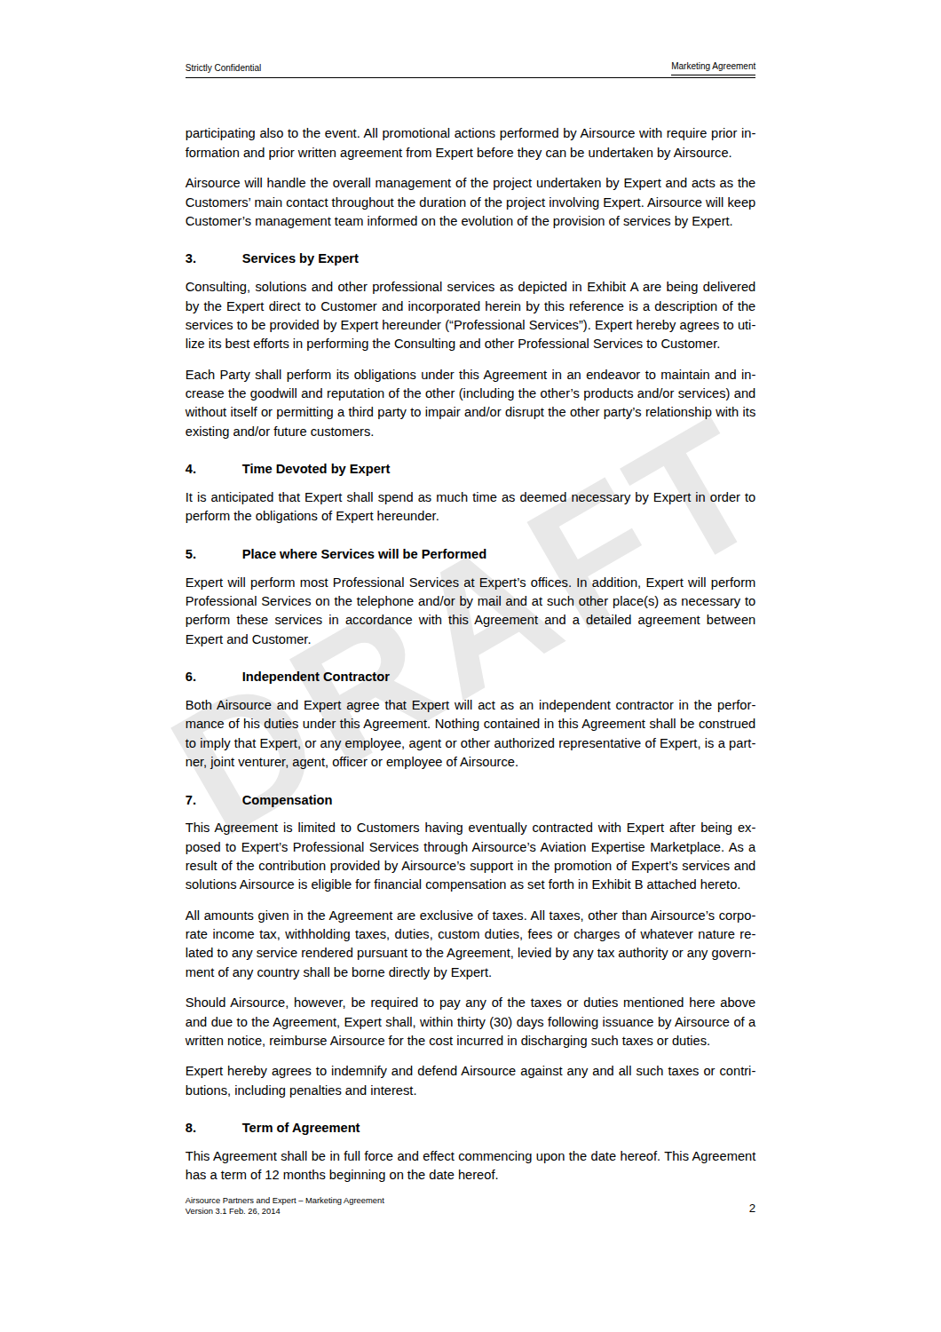DRAFT
Strictly Confidential
Marketing Agreement
participating also to the event. All promotional actions performed by Airsource with require prior information and prior written agreement from Expert before they can be undertaken by Airsource.
Airsource will handle the overall management of the project undertaken by Expert and acts as the Customers’ main contact throughout the duration of the project involving Expert. Airsource will keep Customer’s management team informed on the evolution of the provision of services by Expert.
3. Services by Expert
Consulting, solutions and other professional services as depicted in Exhibit A are being delivered by the Expert direct to Customer and incorporated herein by this reference is a description of the services to be provided by Expert hereunder (“Professional Services”). Expert hereby agrees to utilize its best efforts in performing the Consulting and other Professional Services to Customer.
Each Party shall perform its obligations under this Agreement in an endeavor to maintain and increase the goodwill and reputation of the other (including the other’s products and/or services) and without itself or permitting a third party to impair and/or disrupt the other party’s relationship with its existing and/or future customers.
4. Time Devoted by Expert
It is anticipated that Expert shall spend as much time as deemed necessary by Expert in order to perform the obligations of Expert hereunder.
5. Place where Services will be Performed
Expert will perform most Professional Services at Expert’s offices. In addition, Expert will perform Professional Services on the telephone and/or by mail and at such other place(s) as necessary to perform these services in accordance with this Agreement and a detailed agreement between Expert and Customer.
6. Independent Contractor
Both Airsource and Expert agree that Expert will act as an independent contractor in the performance of his duties under this Agreement. Nothing contained in this Agreement shall be construed to imply that Expert, or any employee, agent or other authorized representative of Expert, is a partner, joint venturer, agent, officer or employee of Airsource.
7. Compensation
This Agreement is limited to Customers having eventually contracted with Expert after being exposed to Expert’s Professional Services through Airsource’s Aviation Expertise Marketplace. As a result of the contribution provided by Airsource’s support in the promotion of Expert’s services and solutions Airsource is eligible for financial compensation as set forth in Exhibit B attached hereto.
All amounts given in the Agreement are exclusive of taxes. All taxes, other than Airsource’s corporate income tax, withholding taxes, duties, custom duties, fees or charges of whatever nature related to any service rendered pursuant to the Agreement, levied by any tax authority or any government of any country shall be borne directly by Expert.
Should Airsource, however, be required to pay any of the taxes or duties mentioned here above and due to the Agreement, Expert shall, within thirty (30) days following issuance by Airsource of a written notice, reimburse Airsource for the cost incurred in discharging such taxes or duties.
Expert hereby agrees to indemnify and defend Airsource against any and all such taxes or contributions, including penalties and interest.
8. Term of Agreement
This Agreement shall be in full force and effect commencing upon the date hereof. This Agreement has a term of 12 months beginning on the date hereof.
Airsource Partners and Expert – Marketing Agreement
Version 3.1 Feb. 26, 2014
2